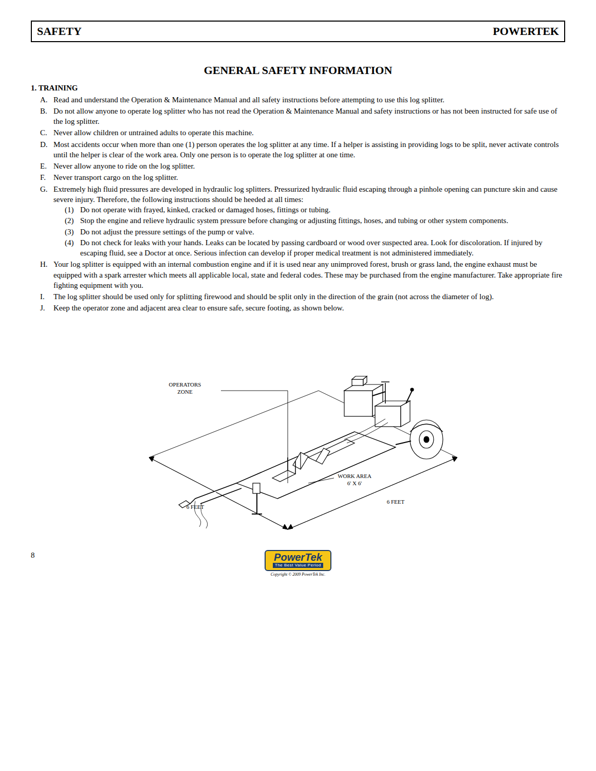SAFETY POWERTEK
GENERAL SAFETY INFORMATION
1. TRAINING
A. Read and understand the Operation & Maintenance Manual and all safety instructions before attempting to use this log splitter.
B. Do not allow anyone to operate log splitter who has not read the Operation & Maintenance Manual and safety instructions or has not been instructed for safe use of the log splitter.
C. Never allow children or untrained adults to operate this machine.
D. Most accidents occur when more than one (1) person operates the log splitter at any time. If a helper is assisting in providing logs to be split, never activate controls until the helper is clear of the work area. Only one person is to operate the log splitter at one time.
E. Never allow anyone to ride on the log splitter.
F. Never transport cargo on the log splitter.
G. Extremely high fluid pressures are developed in hydraulic log splitters. Pressurized hydraulic fluid escaping through a pinhole opening can puncture skin and cause severe injury. Therefore, the following instructions should be heeded at all times:
(1) Do not operate with frayed, kinked, cracked or damaged hoses, fittings or tubing.
(2) Stop the engine and relieve hydraulic system pressure before changing or adjusting fittings, hoses, and tubing or other system components.
(3) Do not adjust the pressure settings of the pump or valve.
(4) Do not check for leaks with your hands. Leaks can be located by passing cardboard or wood over suspected area. Look for discoloration. If injured by escaping fluid, see a Doctor at once. Serious infection can develop if proper medical treatment is not administered immediately.
H. Your log splitter is equipped with an internal combustion engine and if it is used near any unimproved forest, brush or grass land, the engine exhaust must be equipped with a spark arrester which meets all applicable local, state and federal codes. These may be purchased from the engine manufacturer. Take appropriate fire fighting equipment with you.
I. The log splitter should be used only for splitting firewood and should be split only in the direction of the grain (not across the diameter of log).
J. Keep the operator zone and adjacent area clear to ensure safe, secure footing, as shown below.
OPERATORS ZONE WORK AREA 6' X 6' 6 FEET 6 FEET
8
Power Tek The Best Value Period
Copyright © 2009 PowerTek Inc.